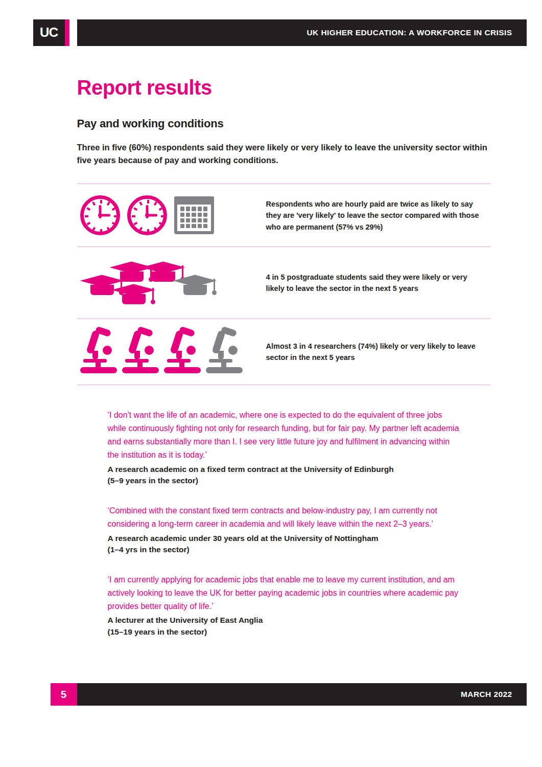UC
UK Higher Education: A Workforce in Crisis
Report results
Pay and working conditions
Three in five (60%) respondents said they were likely or very likely to leave the university sector within five years because of pay and working conditions.
Respondents who are hourly paid are twice as likely to say they are 'very likely' to leave the sector compared with those who are permanent (57% vs 29%)
4 in 5 postgraduate students said they were likely or very likely to leave the sector in the next 5 years
Almost 3 in 4 researchers (74%) likely or very likely to leave sector in the next 5 years
‘I don't want the life of an academic, where one is expected to do the equivalent of three jobs while continuously fighting not only for research funding, but for fair pay. My partner left academia and earns substantially more than I. I see very little future joy and fulfilment in advancing within the institution as it is today.’
A research academic on a fixed term contract at the University of Edinburgh
(5–9 years in the sector)
‘Combined with the constant fixed term contracts and below-industry pay, I am currently not considering a long-term career in academia and will likely leave within the next 2–3 years.’
A research academic under 30 years old at the University of Nottingham
(1–4 yrs in the sector)
‘I am currently applying for academic jobs that enable me to leave my current institution, and am actively looking to leave the UK for better paying academic jobs in countries where academic pay provides better quality of life.’
A lecturer at the University of East Anglia
(15–19 years in the sector)
5
March 2022